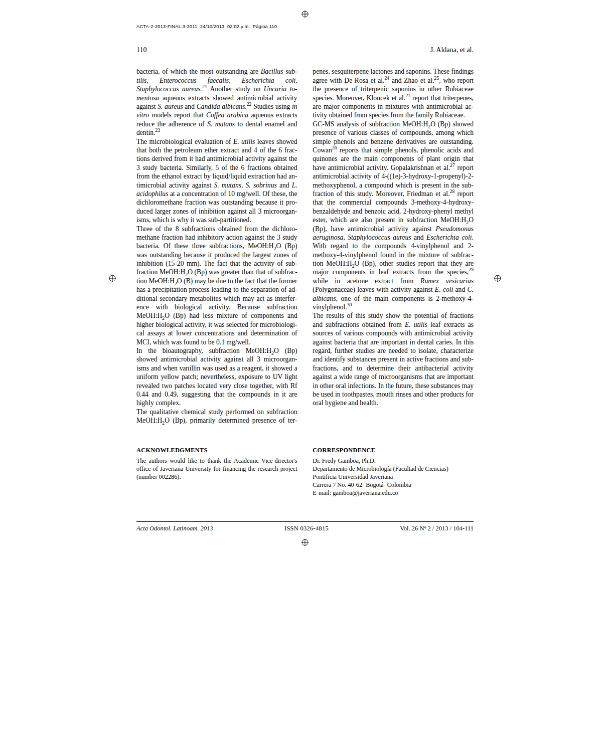ACTA-2-2013-FINAL:3-2011 24/10/2013 02:02 p.m. Página 110
110 J. Aldana, et al.
bacteria, of which the most outstanding are Bacillus subtilis, Enterococcus faecalis, Escherichia coli, Staphylococcus aureus.21 Another study on Uncaria tomentosa aqueous extracts showed antimicrobial activity against S. aureus and Candida albicans.22 Studies using in vitro models report that Coffea arabica aqueous extracts reduce the adherence of S. mutans to dental enamel and dentin.23
The microbiological evaluation of E. utilis leaves showed that both the petroleum ether extract and 4 of the 6 fractions derived from it had antimicrobial activity against the 3 study bacteria. Similarly, 5 of the 6 fractions obtained from the ethanol extract by liquid/liquid extraction had antimicrobial activity against S. mutans, S. sobrinus and L. acidophilus at a concentration of 10 mg/well. Of these, the dichloromethane fraction was outstanding because it produced larger zones of inhibition against all 3 microorganisms, which is why it was sub-partitioned.
Three of the 8 subfractions obtained from the dichloromethane fraction had inhibitory action against the 3 study bacteria. Of these three subfractions, MeOH:H2 O (Bp) was outstanding because it produced the largest zones of inhibition (15-20 mm). The fact that the activity of subfraction MeOH:H2 O (Bp) was greater than that of subfraction MeOH:H2 O (B) may be due to the fact that the former has a precipitation process leading to the separation of additional secondary metabolites which may act as interference with biological activity. Because subfraction MeOH:H2 O (Bp) had less mixture of components and higher biological activity, it was selected for microbiological assays at lower concentrations and determination of MCI, which was found to be 0.1 mg/well.
In the bioautography, subfraction MeOH:H2 O (Bp) showed antimicrobial activity against all 3 microorganisms and when vanillin was used as a reagent, it showed a uniform yellow patch; nevertheless, exposure to UV light revealed two patches located very close together, with Rf 0.44 and 0.49, suggesting that the compounds in it are highly complex.
The qualitative chemical study performed on subfraction MeOH:H2 O (Bp), primarily determined presence of terpenes, sesquiterpene lactones and saponins. These findings agree with De Rosa et al.24 and Zhao et al.25, who report the presence of triterpenic saponins in other Rubiaceae species. Moreover, Kloucek et al.21 report that triterpenes, are major components in mixtures with antimicrobial activity obtained from species from the family Rubiaceae.
GC-MS analysis of subfraction MeOH:H2 O (Bp) showed presence of various classes of compounds, among which simple phenols and benzene derivatives are outstanding. Cowan26 reports that simple phenols, phenolic acids and quinones are the main components of plant origin that have antimicrobial activity. Gopalakrishnan et al.27 report antimicrobial activity of 4-((1e)-3-hydroxy-1-propenyl)-2-methoxyphenol, a compound which is present in the subfraction of this study. Moreover, Friedman et al.28 report that the commercial compounds 3-methoxy-4-hydroxybenzaldehyde and benzoic acid, 2-hydroxy-phenyl methyl ester, which are also present in subfraction MeOH:H2 O (Bp), have antimicrobial activity against Pseudomonas aeruginosa, Staphylococcus aureus and Escherichia coli. With regard to the compounds 4-vinylphenol and 2-methoxy-4-vinylphenol found in the mixture of subfraction MeOH:H2 O (Bp), other studies report that they are major components in leaf extracts from the species,29 while in acetone extract from Rumex vesicarius (Polygonaceae) leaves with activity against E. coli and C. albicans, one of the main components is 2-methoxy-4-vinylphenol.30
The results of this study show the potential of fractions and subfractions obtained from E. utilis leaf extracts as sources of various compounds with antimicrobial activity against bacteria that are important in dental caries. In this regard, further studies are needed to isolate, characterize and identify substances present in active fractions and subfractions, and to determine their antibacterial activity against a wide range of microorganisms that are important in other oral infections. In the future, these substances may be used in toothpastes, mouth rinses and other products for oral hygiene and health.
ACKNOWLEDGMENTS
The authors would like to thank the Academic Vice-director's office of Javeriana University for financing the research project (number 002286).
CORRESPONDENCE
Dr. Fredy Gamboa, Ph.D.
Departamento de Microbiología (Facultad de Ciencias)
Pontificia Universidad Javeriana
Carrera 7 No. 40-62- Bogotá- Colombia
E-mail: gamboa@javeriana.edu.co
Acta Odontol. Latinoam. 2013 ISSN 0326-4815 Vol. 26 Nº 2 / 2013 / 104-111